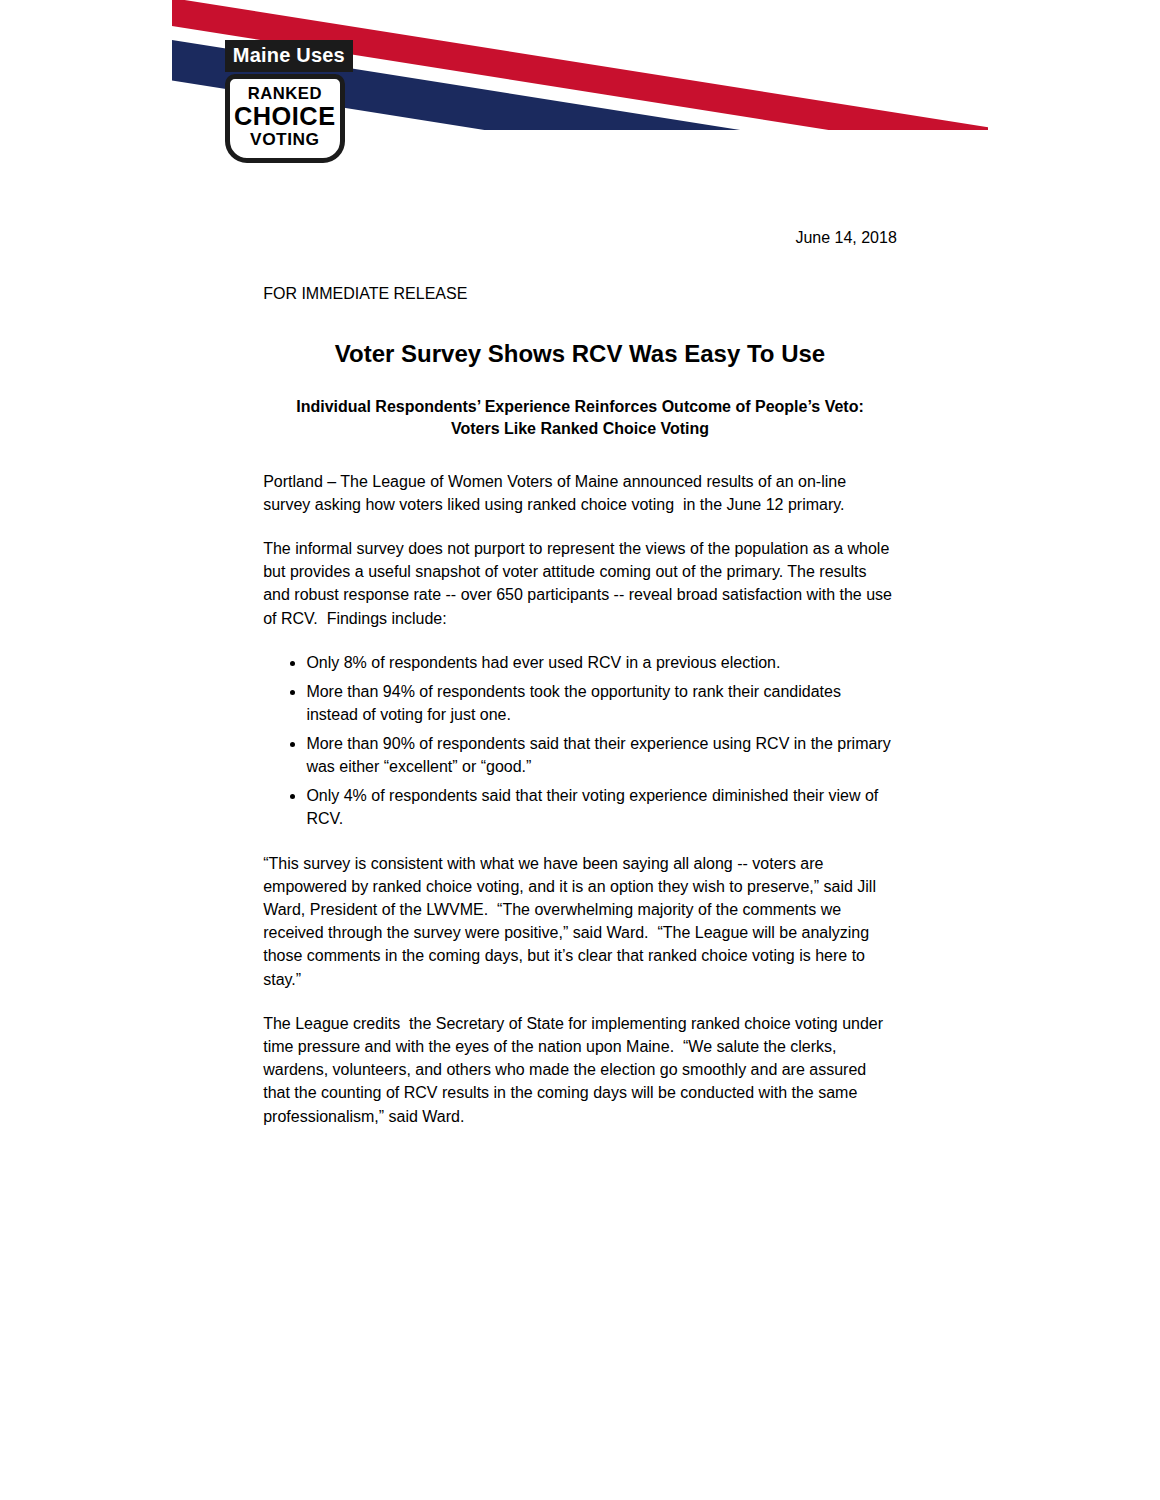Maine Uses
RANKED
CHOICE
VOTING
June 14, 2018
FOR IMMEDIATE RELEASE
Voter Survey Shows RCV Was Easy To Use
Individual Respondents’ Experience Reinforces Outcome of People’s Veto:
Voters Like Ranked Choice Voting
Portland – The League of Women Voters of Maine announced results of an on-line survey asking how voters liked using ranked choice voting in the June 12 primary.
The informal survey does not purport to represent the views of the population as a whole but provides a useful snapshot of voter attitude coming out of the primary. The results and robust response rate -- over 650 participants -- reveal broad satisfaction with the use of RCV. Findings include:
Only 8% of respondents had ever used RCV in a previous election.
More than 94% of respondents took the opportunity to rank their candidates instead of voting for just one.
More than 90% of respondents said that their experience using RCV in the primary was either “excellent” or “good.”
Only 4% of respondents said that their voting experience diminished their view of RCV.
“This survey is consistent with what we have been saying all along -- voters are empowered by ranked choice voting, and it is an option they wish to preserve,” said Jill Ward, President of the LWVME. “The overwhelming majority of the comments we received through the survey were positive,” said Ward. “The League will be analyzing those comments in the coming days, but it’s clear that ranked choice voting is here to stay.”
The League credits the Secretary of State for implementing ranked choice voting under time pressure and with the eyes of the nation upon Maine. “We salute the clerks, wardens, volunteers, and others who made the election go smoothly and are assured that the counting of RCV results in the coming days will be conducted with the same professionalism,” said Ward.